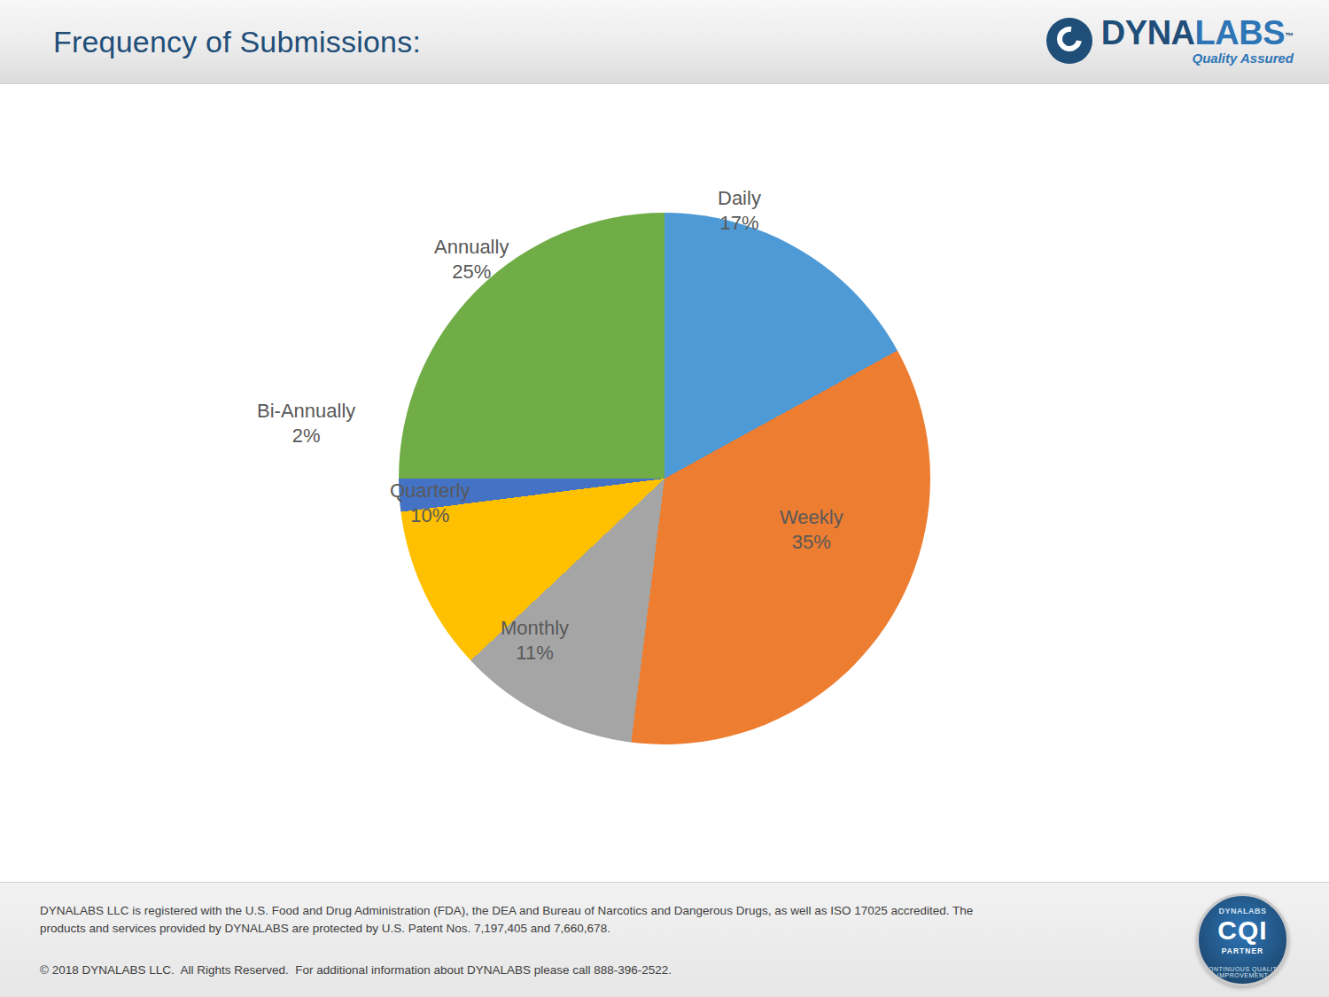Frequency of Submissions:
DYNA LABS™ Quality Assured
Daily17%
Weekly35%
Monthly11%
Quarterly10%
Bi-Annually2%
Annually25%
DYNALABS LLC is registered with the U.S. Food and Drug Administration (FDA), the DEA and Bureau of Narcotics and Dangerous Drugs, as well as ISO 17025 accredited. The products and services provided by DYNALABS are protected by U.S. Patent Nos. 7,197,405 and 7,660,678.
© 2018 DYNALABS LLC. All Rights Reserved. For additional information about DYNALABS please call 888-396-2522.
DYNALABS
CQI
PARTNER
CONTINUOUS QUALITY IMPROVEMENT